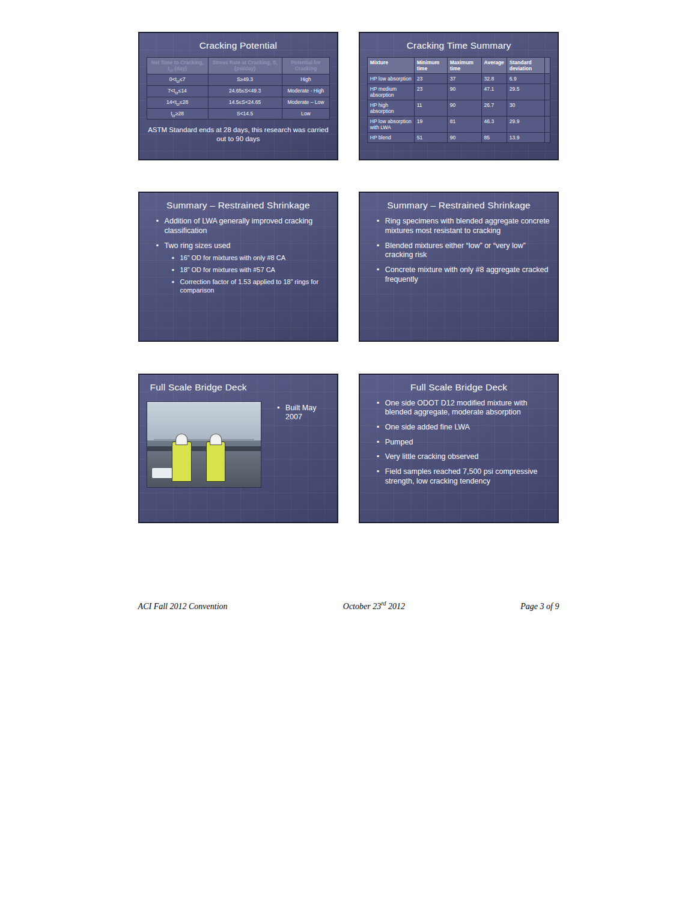Cracking Potential
| Net Time to Cracking, t cr (day) | Stress Rate at Cracking, S, (psi/day) | Potential for Cracking |
| --- | --- | --- |
| 0<t cr ≤7 | S≥49.3 | High |
| 7<t cr ≤14 | 24.65≤S<49.3 | Moderate - High |
| 14<t cr ≤28 | 14.5≤S<24.65 | Moderate – Low |
| t cr ≥28 | S<14.5 | Low |
ASTM Standard ends at 28 days, this research was carried out to 90 days
Cracking Time Summary
| Mixture | Minimum time | Maximum time | Average | Standard deviation | |
| --- | --- | --- | --- | --- | --- |
| HP low absorption | 23 | 37 | 32.8 | 6.9 | |
| HP medium absorption | 23 | 90 | 47.1 | 29.5 | |
| HP high absorption | 11 | 90 | 26.7 | 30 | |
| HP low absorption with LWA | 19 | 81 | 46.3 | 29.9 | |
| HP blend | 51 | 90 | 85 | 13.9 | |
Summary – Restrained Shrinkage
Addition of LWA generally improved cracking classification
Two ring sizes used
16” OD for mixtures with only #8 CA
18” OD for mixtures with #57 CA
Correction factor of 1.53 applied to 18” rings for comparison
Summary – Restrained Shrinkage
Ring specimens with blended aggregate concrete mixtures most resistant to cracking
Blended mixtures either “low” or “very low” cracking risk
Concrete mixture with only #8 aggregate cracked frequently
Full Scale Bridge Deck
Built May 2007
Full Scale Bridge Deck
One side ODOT D12 modified mixture with blended aggregate, moderate absorption
One side added fine LWA
Pumped
Very little cracking observed
Field samples reached 7,500 psi compressive strength, low cracking tendency
ACI Fall 2012 Convention
October 23rd 2012
Page 3 of 9